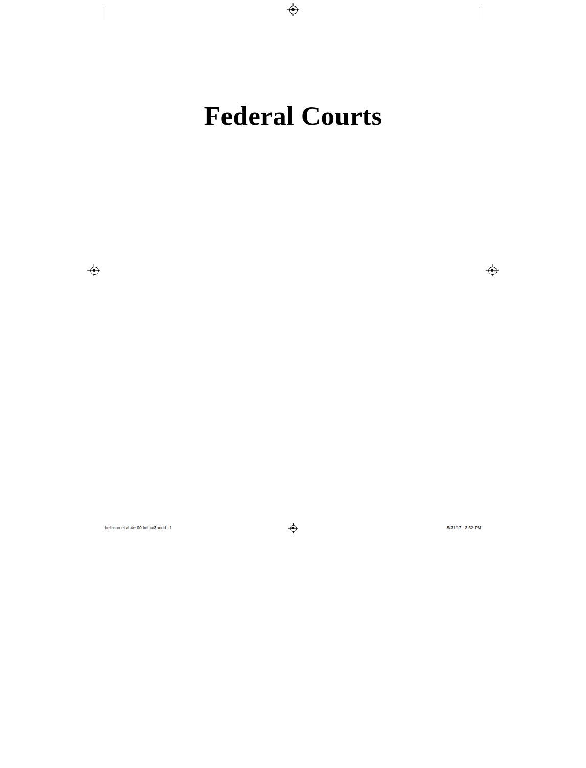Federal Courts
hellman et al 4e 00 fmt cx3.indd 1 5/31/17 3:32 PM